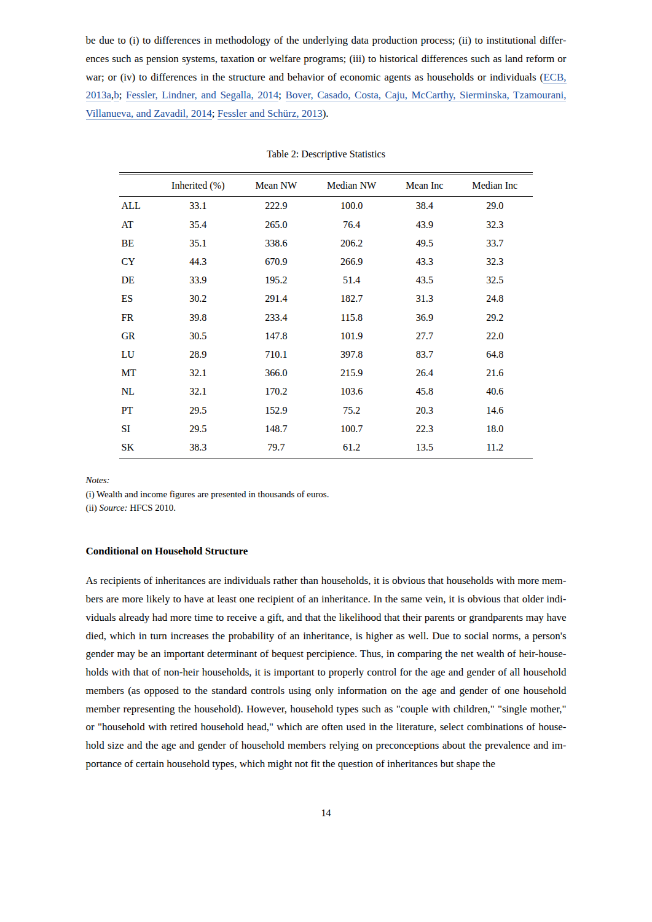be due to (i) to differences in methodology of the underlying data production process; (ii) to institutional differences such as pension systems, taxation or welfare programs; (iii) to historical differences such as land reform or war; or (iv) to differences in the structure and behavior of economic agents as households or individuals (ECB, 2013a,b; Fessler, Lindner, and Segalla, 2014; Bover, Casado, Costa, Caju, McCarthy, Sierminska, Tzamourani, Villanueva, and Zavadil, 2014; Fessler and Schürz, 2013).
Table 2: Descriptive Statistics
| | Inherited (%) | Mean NW | Median NW | Mean Inc | Median Inc |
| --- | --- | --- | --- | --- | --- |
| ALL | 33.1 | 222.9 | 100.0 | 38.4 | 29.0 |
| AT | 35.4 | 265.0 | 76.4 | 43.9 | 32.3 |
| BE | 35.1 | 338.6 | 206.2 | 49.5 | 33.7 |
| CY | 44.3 | 670.9 | 266.9 | 43.3 | 32.3 |
| DE | 33.9 | 195.2 | 51.4 | 43.5 | 32.5 |
| ES | 30.2 | 291.4 | 182.7 | 31.3 | 24.8 |
| FR | 39.8 | 233.4 | 115.8 | 36.9 | 29.2 |
| GR | 30.5 | 147.8 | 101.9 | 27.7 | 22.0 |
| LU | 28.9 | 710.1 | 397.8 | 83.7 | 64.8 |
| MT | 32.1 | 366.0 | 215.9 | 26.4 | 21.6 |
| NL | 32.1 | 170.2 | 103.6 | 45.8 | 40.6 |
| PT | 29.5 | 152.9 | 75.2 | 20.3 | 14.6 |
| SI | 29.5 | 148.7 | 100.7 | 22.3 | 18.0 |
| SK | 38.3 | 79.7 | 61.2 | 13.5 | 11.2 |
Notes:
(i) Wealth and income figures are presented in thousands of euros.
(ii) Source: HFCS 2010.
Conditional on Household Structure
As recipients of inheritances are individuals rather than households, it is obvious that households with more members are more likely to have at least one recipient of an inheritance. In the same vein, it is obvious that older individuals already had more time to receive a gift, and that the likelihood that their parents or grandparents may have died, which in turn increases the probability of an inheritance, is higher as well. Due to social norms, a person's gender may be an important determinant of bequest percipience. Thus, in comparing the net wealth of heir-households with that of non-heir households, it is important to properly control for the age and gender of all household members (as opposed to the standard controls using only information on the age and gender of one household member representing the household). However, household types such as "couple with children," "single mother," or "household with retired household head," which are often used in the literature, select combinations of household size and the age and gender of household members relying on preconceptions about the prevalence and importance of certain household types, which might not fit the question of inheritances but shape the
14